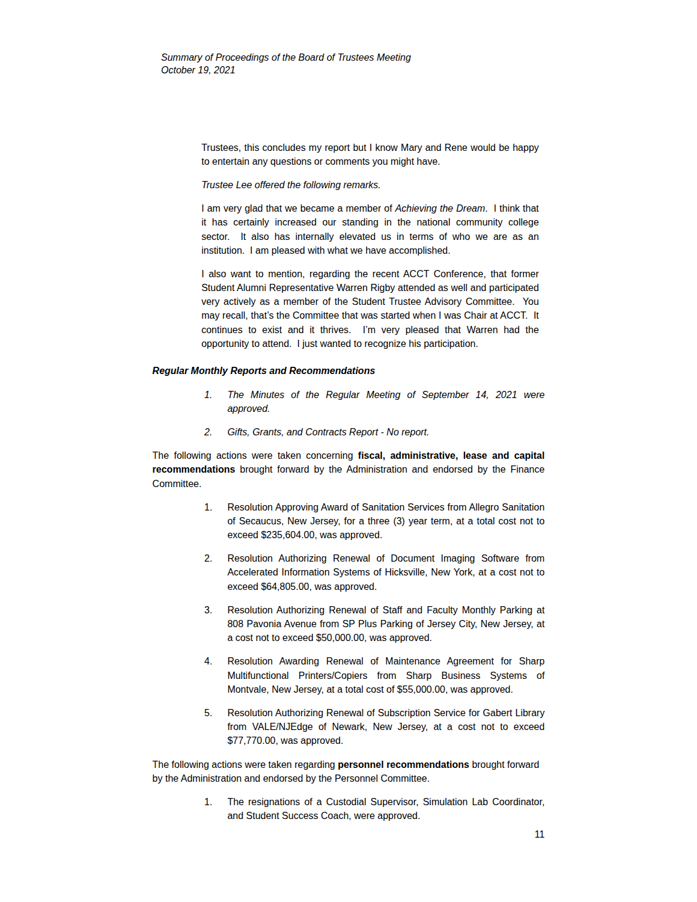Summary of Proceedings of the Board of Trustees Meeting
October 19, 2021
Trustees, this concludes my report but I know Mary and Rene would be happy to entertain any questions or comments you might have.
Trustee Lee offered the following remarks.
I am very glad that we became a member of Achieving the Dream. I think that it has certainly increased our standing in the national community college sector. It also has internally elevated us in terms of who we are as an institution. I am pleased with what we have accomplished.
I also want to mention, regarding the recent ACCT Conference, that former Student Alumni Representative Warren Rigby attended as well and participated very actively as a member of the Student Trustee Advisory Committee. You may recall, that’s the Committee that was started when I was Chair at ACCT. It continues to exist and it thrives. I’m very pleased that Warren had the opportunity to attend. I just wanted to recognize his participation.
Regular Monthly Reports and Recommendations
The Minutes of the Regular Meeting of September 14, 2021 were approved.
Gifts, Grants, and Contracts Report - No report.
The following actions were taken concerning fiscal, administrative, lease and capital recommendations brought forward by the Administration and endorsed by the Finance Committee.
Resolution Approving Award of Sanitation Services from Allegro Sanitation of Secaucus, New Jersey, for a three (3) year term, at a total cost not to exceed $235,604.00, was approved.
Resolution Authorizing Renewal of Document Imaging Software from Accelerated Information Systems of Hicksville, New York, at a cost not to exceed $64,805.00, was approved.
Resolution Authorizing Renewal of Staff and Faculty Monthly Parking at 808 Pavonia Avenue from SP Plus Parking of Jersey City, New Jersey, at a cost not to exceed $50,000.00, was approved.
Resolution Awarding Renewal of Maintenance Agreement for Sharp Multifunctional Printers/Copiers from Sharp Business Systems of Montvale, New Jersey, at a total cost of $55,000.00, was approved.
Resolution Authorizing Renewal of Subscription Service for Gabert Library from VALE/NJEdge of Newark, New Jersey, at a cost not to exceed $77,770.00, was approved.
The following actions were taken regarding personnel recommendations brought forward by the Administration and endorsed by the Personnel Committee.
The resignations of a Custodial Supervisor, Simulation Lab Coordinator, and Student Success Coach, were approved.
11